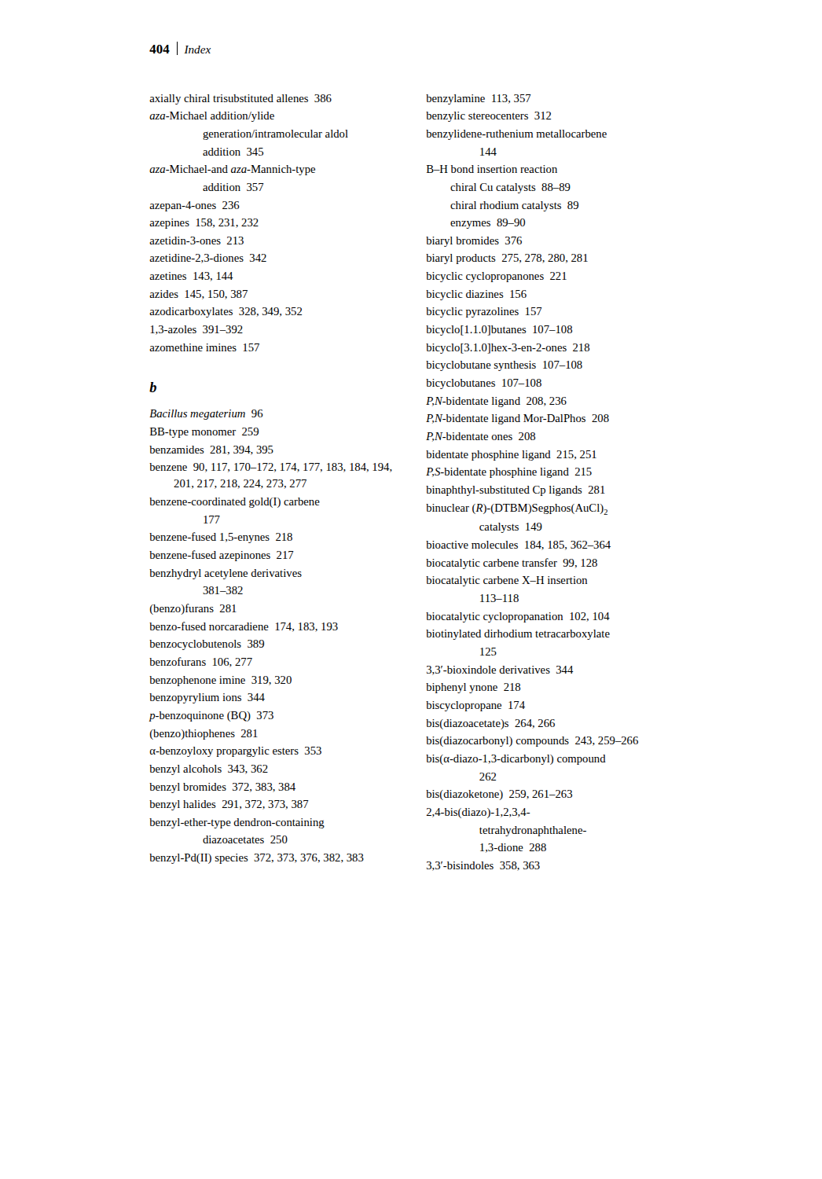404 Index
axially chiral trisubstituted allenes 386
aza-Michael addition/ylide
generation/intramolecular aldol
addition 345
aza-Michael-and aza-Mannich-type
addition 357
azepan-4-ones 236
azepines 158, 231, 232
azetidin-3-ones 213
azetidine-2,3-diones 342
azetines 143, 144
azides 145, 150, 387
azodicarboxylates 328, 349, 352
1,3-azoles 391–392
azomethine imines 157
b
Bacillus megaterium 96
BB-type monomer 259
benzamides 281, 394, 395
benzene 90, 117, 170–172, 174, 177, 183, 184, 194, 201, 217, 218, 224, 273, 277
benzene-coordinated gold(I) carbene
177
benzene-fused 1,5-enynes 218
benzene-fused azepinones 217
benzhydryl acetylene derivatives
381–382
(benzo)furans 281
benzo-fused norcaradiene 174, 183, 193
benzocyclobutenols 389
benzofurans 106, 277
benzophenone imine 319, 320
benzopyrylium ions 344
p-benzoquinone (BQ) 373
(benzo)thiophenes 281
α-benzoyloxy propargylic esters 353
benzyl alcohols 343, 362
benzyl bromides 372, 383, 384
benzyl halides 291, 372, 373, 387
benzyl-ether-type dendron-containing
diazoacetates 250
benzyl-Pd(II) species 372, 373, 376, 382, 383
benzylamine 113, 357
benzylic stereocenters 312
benzylidene-ruthenium metallocarbene
144
B–H bond insertion reaction
chiral Cu catalysts 88–89
chiral rhodium catalysts 89
enzymes 89–90
biaryl bromides 376
biaryl products 275, 278, 280, 281
bicyclic cyclopropanones 221
bicyclic diazines 156
bicyclic pyrazolines 157
bicyclo[1.1.0]butanes 107–108
bicyclo[3.1.0]hex-3-en-2-ones 218
bicyclobutane synthesis 107–108
bicyclobutanes 107–108
P,N-bidentate ligand 208, 236
P,N-bidentate ligand Mor-DalPhos 208
P,N-bidentate ones 208
bidentate phosphine ligand 215, 251
P,S-bidentate phosphine ligand 215
binaphthyl-substituted Cp ligands 281
binuclear (R)-(DTBM)Segphos(AuCl)2
catalysts 149
bioactive molecules 184, 185, 362–364
biocatalytic carbene transfer 99, 128
biocatalytic carbene X–H insertion
113–118
biocatalytic cyclopropanation 102, 104
biotinylated dirhodium tetracarboxylate
125
3,3′-bioxindole derivatives 344
biphenyl ynone 218
biscyclopropane 174
bis(diazoacetate)s 264, 266
bis(diazocarbonyl) compounds 243, 259–266
bis(α-diazo-1,3-dicarbonyl) compound
262
bis(diazoketone) 259, 261–263
2,4-bis(diazo)-1,2,3,4-
tetrahydronaphthalene-
1,3-dione 288
3,3′-bisindoles 358, 363